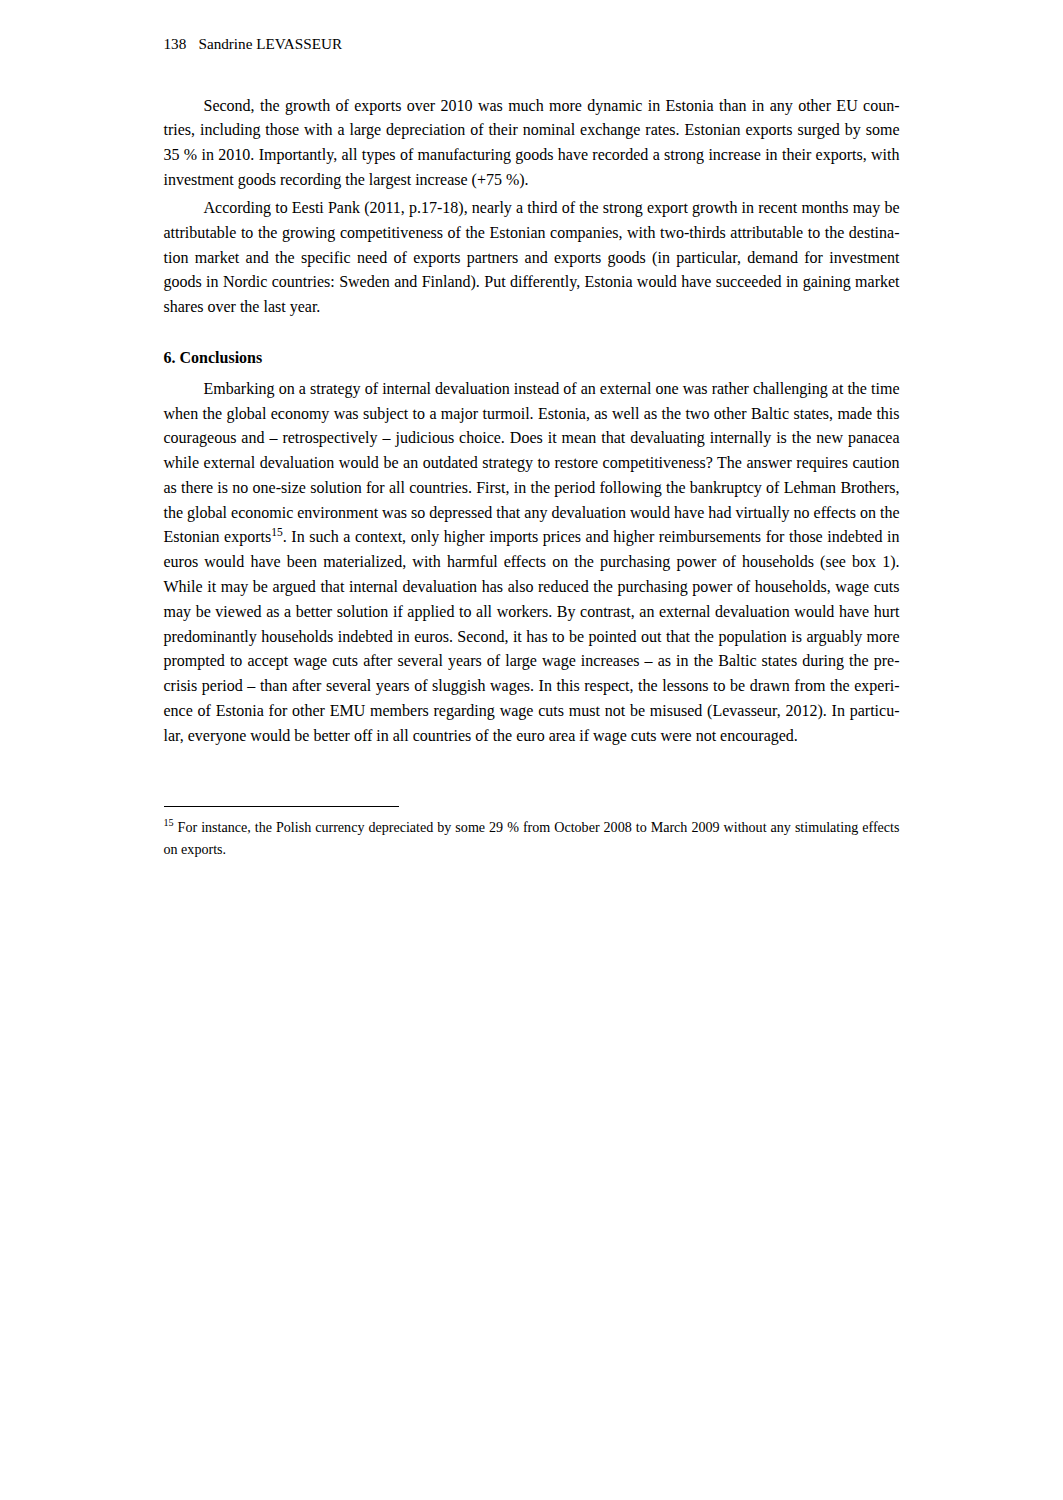138 Sandrine LEVASSEUR
Second, the growth of exports over 2010 was much more dynamic in Estonia than in any other EU countries, including those with a large depreciation of their nominal exchange rates. Estonian exports surged by some 35 % in 2010. Importantly, all types of manufacturing goods have recorded a strong increase in their exports, with investment goods recording the largest increase (+75 %).
According to Eesti Pank (2011, p.17-18), nearly a third of the strong export growth in recent months may be attributable to the growing competitiveness of the Estonian companies, with two-thirds attributable to the destination market and the specific need of exports partners and exports goods (in particular, demand for investment goods in Nordic countries: Sweden and Finland). Put differently, Estonia would have succeeded in gaining market shares over the last year.
6. Conclusions
Embarking on a strategy of internal devaluation instead of an external one was rather challenging at the time when the global economy was subject to a major turmoil. Estonia, as well as the two other Baltic states, made this courageous and – retrospectively – judicious choice. Does it mean that devaluating internally is the new panacea while external devaluation would be an outdated strategy to restore competitiveness? The answer requires caution as there is no one-size solution for all countries. First, in the period following the bankruptcy of Lehman Brothers, the global economic environment was so depressed that any devaluation would have had virtually no effects on the Estonian exports15. In such a context, only higher imports prices and higher reimbursements for those indebted in euros would have been materialized, with harmful effects on the purchasing power of households (see box 1). While it may be argued that internal devaluation has also reduced the purchasing power of households, wage cuts may be viewed as a better solution if applied to all workers. By contrast, an external devaluation would have hurt predominantly households indebted in euros. Second, it has to be pointed out that the population is arguably more prompted to accept wage cuts after several years of large wage increases – as in the Baltic states during the pre-crisis period – than after several years of sluggish wages. In this respect, the lessons to be drawn from the experience of Estonia for other EMU members regarding wage cuts must not be misused (Levasseur, 2012). In particular, everyone would be better off in all countries of the euro area if wage cuts were not encouraged.
15 For instance, the Polish currency depreciated by some 29 % from October 2008 to March 2009 without any stimulating effects on exports.